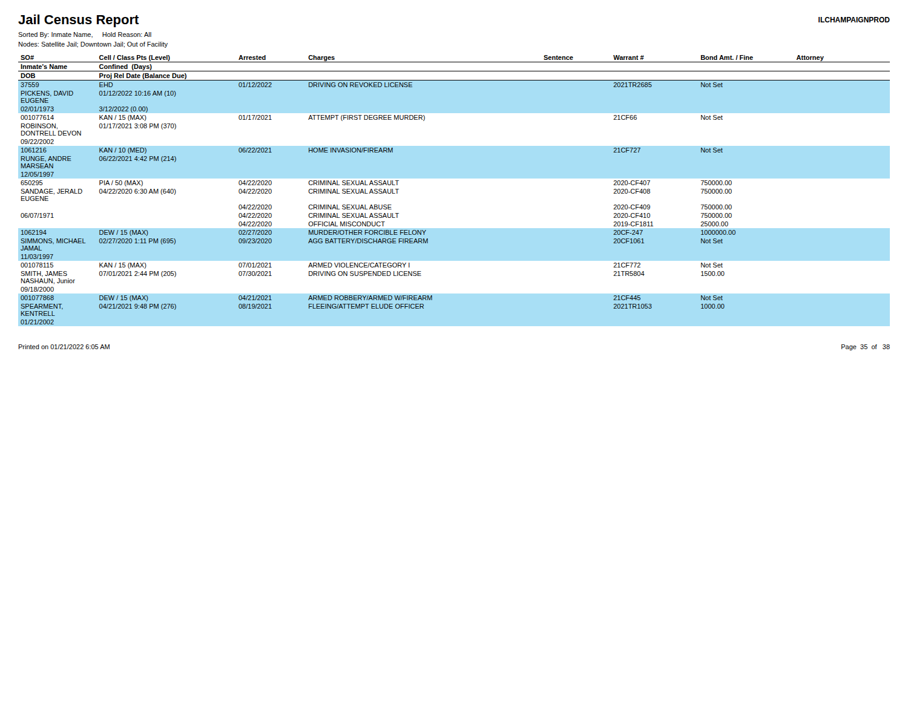Jail Census Report
ILCHAMPAIGNPROD
Sorted By: Inmate Name, Hold Reason: All
Nodes: Satellite Jail; Downtown Jail; Out of Facility
| SO# | Cell / Class Pts (Level) | Arrested | Charges | Sentence | Warrant # | Bond Amt. / Fine | Attorney |
| --- | --- | --- | --- | --- | --- | --- | --- |
| Inmate's Name | Confined (Days) | | | | | | |
| DOB | Proj Rel Date (Balance Due) | | | | | | |
| 37559 | EHD | 01/12/2022 | DRIVING ON REVOKED LICENSE | | 2021TR2685 | Not Set | |
| PICKENS, DAVID EUGENE | 01/12/2022 10:16 AM (10) | | | | | | |
| 02/01/1973 | 3/12/2022 (0.00) | | | | | | |
| 001077614 | KAN / 15 (MAX) | 01/17/2021 | ATTEMPT (FIRST DEGREE MURDER) | | 21CF66 | Not Set | |
| ROBINSON, DONTRELL DEVON | 01/17/2021 3:08 PM (370) | | | | | | |
| 09/22/2002 | | | | | | | |
| 1061216 | KAN / 10 (MED) | 06/22/2021 | HOME INVASION/FIREARM | | 21CF727 | Not Set | |
| RUNGE, ANDRE MARSEAN | 06/22/2021 4:42 PM (214) | | | | | | |
| 12/05/1997 | | | | | | | |
| 650295 | PIA / 50 (MAX) | 04/22/2020 | CRIMINAL SEXUAL ASSAULT | | 2020-CF407 | 750000.00 | |
| SANDAGE, JERALD EUGENE | 04/22/2020 6:30 AM (640) | 04/22/2020 | CRIMINAL SEXUAL ASSAULT | | 2020-CF408 | 750000.00 | |
| | | 04/22/2020 | CRIMINAL SEXUAL ABUSE | | 2020-CF409 | 750000.00 | |
| 06/07/1971 | | 04/22/2020 | CRIMINAL SEXUAL ASSAULT | | 2020-CF410 | 750000.00 | |
| | | 04/22/2020 | OFFICIAL MISCONDUCT | | 2019-CF1811 | 25000.00 | |
| 1062194 | DEW / 15 (MAX) | 02/27/2020 | MURDER/OTHER FORCIBLE FELONY | | 20CF-247 | 1000000.00 | |
| SIMMONS, MICHAEL JAMAL | 02/27/2020 1:11 PM (695) | 09/23/2020 | AGG BATTERY/DISCHARGE FIREARM | | 20CF1061 | Not Set | |
| 11/03/1997 | | | | | | | |
| 001078115 | KAN / 15 (MAX) | 07/01/2021 | ARMED VIOLENCE/CATEGORY I | | 21CF772 | Not Set | |
| SMITH, JAMES NASHAUN, Junior | 07/01/2021 2:44 PM (205) | 07/30/2021 | DRIVING ON SUSPENDED LICENSE | | 21TR5804 | 1500.00 | |
| 09/18/2000 | | | | | | | |
| 001077868 | DEW / 15 (MAX) | 04/21/2021 | ARMED ROBBERY/ARMED W/FIREARM | | 21CF445 | Not Set | |
| SPEARMENT, KENTRELL | 04/21/2021 9:48 PM (276) | 08/19/2021 | FLEEING/ATTEMPT ELUDE OFFICER | | 2021TR1053 | 1000.00 | |
| 01/21/2002 | | | | | | | |
Printed on 01/21/2022 6:05 AM Page 35 of 38